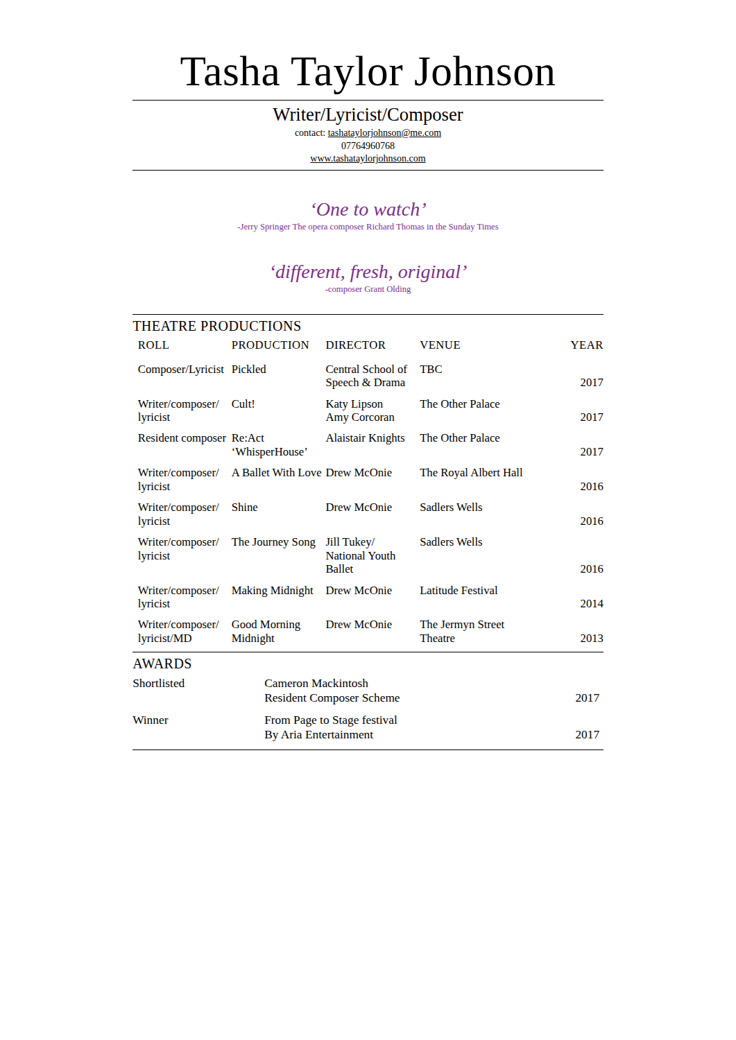Tasha Taylor Johnson
Writer/Lyricist/Composer
contact: tashataylorjohnson@me.com
07764960768
www.tashataylorjohnson.com
‘One to watch’
-Jerry Springer The opera composer Richard Thomas in the Sunday Times
‘different, fresh, original’
-composer Grant Olding
THEATRE PRODUCTIONS
| ROLL | PRODUCTION | DIRECTOR | VENUE | YEAR |
| --- | --- | --- | --- | --- |
| Composer/Lyricist | Pickled | Central School of Speech & Drama | TBC | 2017 |
| Writer/composer/ lyricist | Cult! | Katy Lipson Amy Corcoran | The Other Palace | 2017 |
| Resident composer | Re:Act ‘WhisperHouse’ | Alaistair Knights | The Other Palace | 2017 |
| Writer/composer/ lyricist | A Ballet With Love | Drew McOnie | The Royal Albert Hall | 2016 |
| Writer/composer/ lyricist | Shine | Drew McOnie | Sadlers Wells | 2016 |
| Writer/composer/ lyricist | The Journey Song | Jill Tukey/ National Youth Ballet | Sadlers Wells | 2016 |
| Writer/composer/ lyricist | Making Midnight | Drew McOnie | Latitude Festival | 2014 |
| Writer/composer/ lyricist/MD | Good Morning Midnight | Drew McOnie | The Jermyn Street Theatre | 2013 |
AWARDS
| Shortlisted | Cameron Mackintosh Resident Composer Scheme | 2017 |
| Winner | From Page to Stage festival By Aria Entertainment | 2017 |